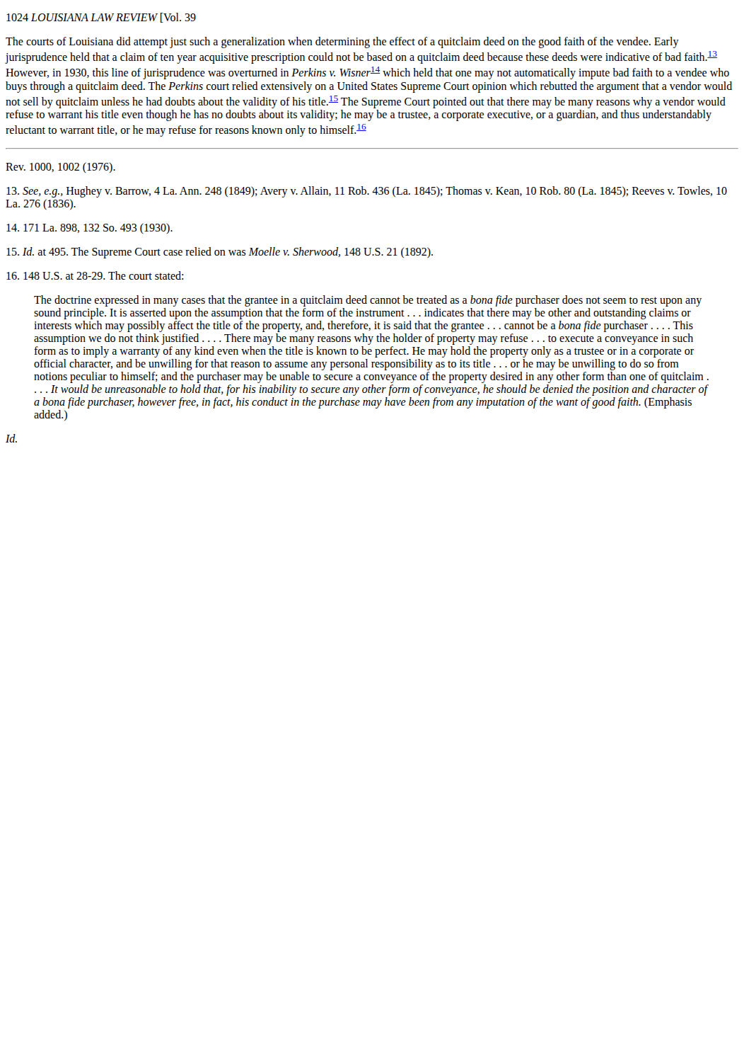1024 LOUISIANA LAW REVIEW [Vol. 39
The courts of Louisiana did attempt just such a generalization when determining the effect of a quitclaim deed on the good faith of the vendee. Early jurisprudence held that a claim of ten year acquisitive prescription could not be based on a quitclaim deed because these deeds were indicative of bad faith.13 However, in 1930, this line of jurisprudence was overturned in Perkins v. Wisner14 which held that one may not automatically impute bad faith to a vendee who buys through a quitclaim deed. The Perkins court relied extensively on a United States Supreme Court opinion which rebutted the argument that a vendor would not sell by quitclaim unless he had doubts about the validity of his title.15 The Supreme Court pointed out that there may be many reasons why a vendor would refuse to warrant his title even though he has no doubts about its validity; he may be a trustee, a corporate executive, or a guardian, and thus understandably reluctant to warrant title, or he may refuse for reasons known only to himself.16
Rev. 1000, 1002 (1976).
13. See, e.g., Hughey v. Barrow, 4 La. Ann. 248 (1849); Avery v. Allain, 11 Rob. 436 (La. 1845); Thomas v. Kean, 10 Rob. 80 (La. 1845); Reeves v. Towles, 10 La. 276 (1836).
14. 171 La. 898, 132 So. 493 (1930).
15. Id. at 495. The Supreme Court case relied on was Moelle v. Sherwood, 148 U.S. 21 (1892).
16. 148 U.S. at 28-29. The court stated:
The doctrine expressed in many cases that the grantee in a quitclaim deed cannot be treated as a bona fide purchaser does not seem to rest upon any sound principle. It is asserted upon the assumption that the form of the instrument . . . indicates that there may be other and outstanding claims or interests which may possibly affect the title of the property, and, therefore, it is said that the grantee . . . cannot be a bona fide purchaser . . . . This assumption we do not think justified . . . . There may be many reasons why the holder of property may refuse . . . to execute a conveyance in such form as to imply a warranty of any kind even when the title is known to be perfect. He may hold the property only as a trustee or in a corporate or official character, and be unwilling for that reason to assume any personal responsibility as to its title . . . or he may be unwilling to do so from notions peculiar to himself; and the purchaser may be unable to secure a conveyance of the property desired in any other form than one of quitclaim . . . . It would be unreasonable to hold that, for his inability to secure any other form of conveyance, he should be denied the position and character of a bona fide purchaser, however free, in fact, his conduct in the purchase may have been from any imputation of the want of good faith. (Emphasis added.)
Id.